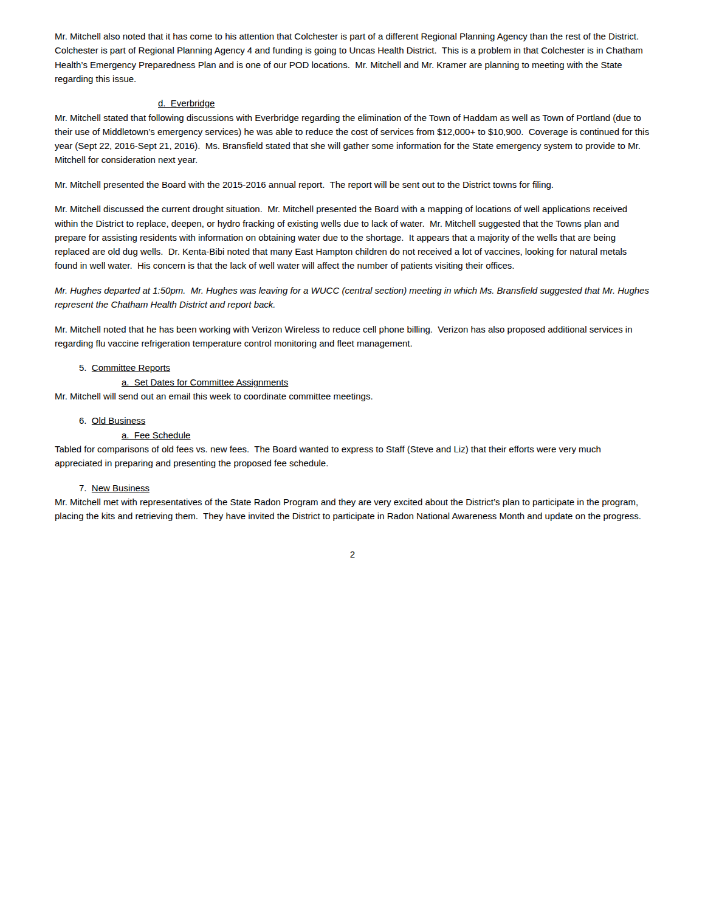Mr. Mitchell also noted that it has come to his attention that Colchester is part of a different Regional Planning Agency than the rest of the District. Colchester is part of Regional Planning Agency 4 and funding is going to Uncas Health District. This is a problem in that Colchester is in Chatham Health’s Emergency Preparedness Plan and is one of our POD locations. Mr. Mitchell and Mr. Kramer are planning to meeting with the State regarding this issue.
d. Everbridge
Mr. Mitchell stated that following discussions with Everbridge regarding the elimination of the Town of Haddam as well as Town of Portland (due to their use of Middletown’s emergency services) he was able to reduce the cost of services from $12,000+ to $10,900. Coverage is continued for this year (Sept 22, 2016-Sept 21, 2016). Ms. Bransfield stated that she will gather some information for the State emergency system to provide to Mr. Mitchell for consideration next year.
Mr. Mitchell presented the Board with the 2015-2016 annual report. The report will be sent out to the District towns for filing.
Mr. Mitchell discussed the current drought situation. Mr. Mitchell presented the Board with a mapping of locations of well applications received within the District to replace, deepen, or hydro fracking of existing wells due to lack of water. Mr. Mitchell suggested that the Towns plan and prepare for assisting residents with information on obtaining water due to the shortage. It appears that a majority of the wells that are being replaced are old dug wells. Dr. Kenta-Bibi noted that many East Hampton children do not received a lot of vaccines, looking for natural metals found in well water. His concern is that the lack of well water will affect the number of patients visiting their offices.
Mr. Hughes departed at 1:50pm. Mr. Hughes was leaving for a WUCC (central section) meeting in which Ms. Bransfield suggested that Mr. Hughes represent the Chatham Health District and report back.
Mr. Mitchell noted that he has been working with Verizon Wireless to reduce cell phone billing. Verizon has also proposed additional services in regarding flu vaccine refrigeration temperature control monitoring and fleet management.
5. Committee Reports
a. Set Dates for Committee Assignments
Mr. Mitchell will send out an email this week to coordinate committee meetings.
6. Old Business
a. Fee Schedule
Tabled for comparisons of old fees vs. new fees. The Board wanted to express to Staff (Steve and Liz) that their efforts were very much appreciated in preparing and presenting the proposed fee schedule.
7. New Business
Mr. Mitchell met with representatives of the State Radon Program and they are very excited about the District’s plan to participate in the program, placing the kits and retrieving them. They have invited the District to participate in Radon National Awareness Month and update on the progress.
2